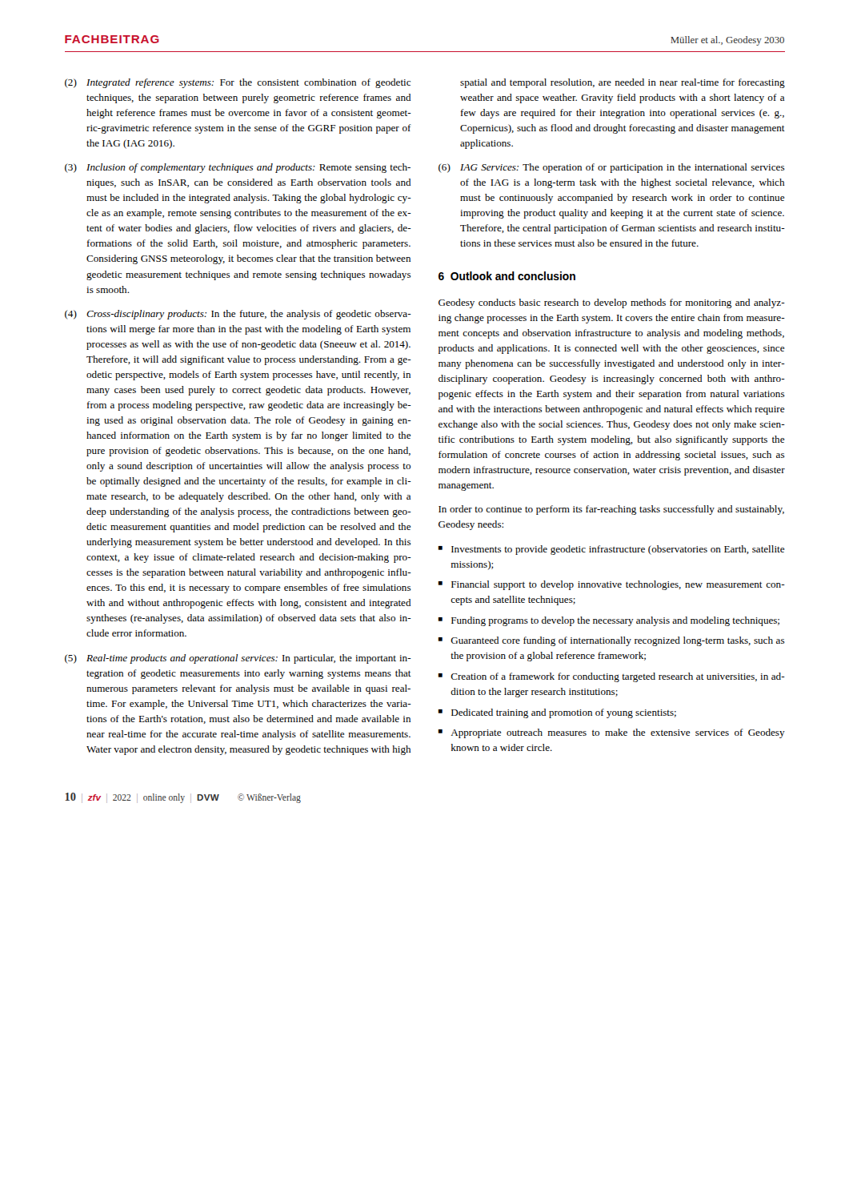FACHBEITRAG
Müller et al., Geodesy 2030
(2) Integrated reference systems: For the consistent combination of geodetic techniques, the separation between purely geometric reference frames and height reference frames must be overcome in favor of a consistent geometric-gravimetric reference system in the sense of the GGRF position paper of the IAG (IAG 2016).
(3) Inclusion of complementary techniques and products: Remote sensing techniques, such as InSAR, can be considered as Earth observation tools and must be included in the integrated analysis. Taking the global hydrologic cycle as an example, remote sensing contributes to the measurement of the extent of water bodies and glaciers, flow velocities of rivers and glaciers, deformations of the solid Earth, soil moisture, and atmospheric parameters. Considering GNSS meteorology, it becomes clear that the transition between geodetic measurement techniques and remote sensing techniques nowadays is smooth.
(4) Cross-disciplinary products: In the future, the analysis of geodetic observations will merge far more than in the past with the modeling of Earth system processes as well as with the use of non-geodetic data (Sneeuw et al. 2014). Therefore, it will add significant value to process understanding. From a geodetic perspective, models of Earth system processes have, until recently, in many cases been used purely to correct geodetic data products. However, from a process modeling perspective, raw geodetic data are increasingly being used as original observation data. The role of Geodesy in gaining enhanced information on the Earth system is by far no longer limited to the pure provision of geodetic observations. This is because, on the one hand, only a sound description of uncertainties will allow the analysis process to be optimally designed and the uncertainty of the results, for example in climate research, to be adequately described. On the other hand, only with a deep understanding of the analysis process, the contradictions between geodetic measurement quantities and model prediction can be resolved and the underlying measurement system be better understood and developed. In this context, a key issue of climate-related research and decision-making processes is the separation between natural variability and anthropogenic influences. To this end, it is necessary to compare ensembles of free simulations with and without anthropogenic effects with long, consistent and integrated syntheses (re-analyses, data assimilation) of observed data sets that also include error information.
(5) Real-time products and operational services: In particular, the important integration of geodetic measurements into early warning systems means that numerous parameters relevant for analysis must be available in quasi real-time. For example, the Universal Time UT1, which characterizes the variations of the Earth's rotation, must also be determined and made available in near real-time for the accurate real-time analysis of satellite measurements. Water vapor and electron density, measured by geodetic techniques with high spatial and temporal resolution, are needed in near real-time for forecasting weather and space weather. Gravity field products with a short latency of a few days are required for their integration into operational services (e. g., Copernicus), such as flood and drought forecasting and disaster management applications.
(6) IAG Services: The operation of or participation in the international services of the IAG is a long-term task with the highest societal relevance, which must be continuously accompanied by research work in order to continue improving the product quality and keeping it at the current state of science. Therefore, the central participation of German scientists and research institutions in these services must also be ensured in the future.
6 Outlook and conclusion
Geodesy conducts basic research to develop methods for monitoring and analyzing change processes in the Earth system. It covers the entire chain from measurement concepts and observation infrastructure to analysis and modeling methods, products and applications. It is connected well with the other geosciences, since many phenomena can be successfully investigated and understood only in interdisciplinary cooperation. Geodesy is increasingly concerned both with anthropogenic effects in the Earth system and their separation from natural variations and with the interactions between anthropogenic and natural effects which require exchange also with the social sciences. Thus, Geodesy does not only make scientific contributions to Earth system modeling, but also significantly supports the formulation of concrete courses of action in addressing societal issues, such as modern infrastructure, resource conservation, water crisis prevention, and disaster management.
In order to continue to perform its far-reaching tasks successfully and sustainably, Geodesy needs:
Investments to provide geodetic infrastructure (observatories on Earth, satellite missions);
Financial support to develop innovative technologies, new measurement concepts and satellite techniques;
Funding programs to develop the necessary analysis and modeling techniques;
Guaranteed core funding of internationally recognized long-term tasks, such as the provision of a global reference framework;
Creation of a framework for conducting targeted research at universities, in addition to the larger research institutions;
Dedicated training and promotion of young scientists;
Appropriate outreach measures to make the extensive services of Geodesy known to a wider circle.
10 | zfv | 2022 | online only | DVW © Wißner-Verlag